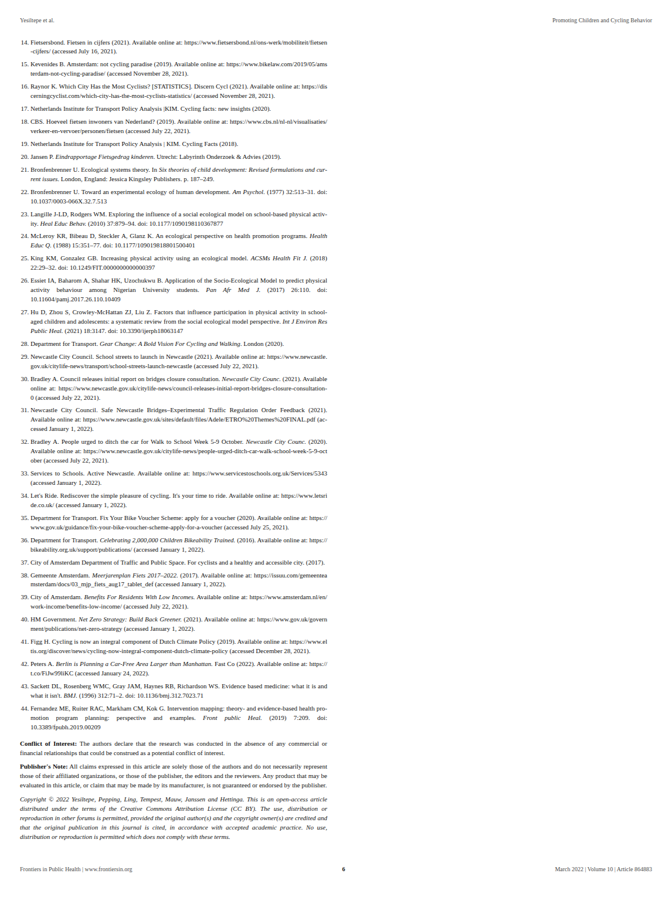Yesiltepe et al.
Promoting Children and Cycling Behavior
Fietsersbond. Fietsen in cijfers (2021). Available online at: https://www.fietsersbond.nl/ons-werk/mobiliteit/fietsen-cijfers/ (accessed July 16, 2021).
Kevenides B. Amsterdam: not cycling paradise (2019). Available online at: https://www.bikelaw.com/2019/05/amsterdam-not-cycling-paradise/ (accessed November 28, 2021).
Raynor K. Which City Has the Most Cyclists? [STATISTICS]. Discern Cycl (2021). Available online at: https://discerningcyclist.com/which-city-has-the-most-cyclists-statistics/ (accessed November 28, 2021).
Netherlands Institute for Transport Policy Analysis |KIM. Cycling facts: new insights (2020).
CBS. Hoeveel fietsen inwoners van Nederland? (2019). Available online at: https://www.cbs.nl/nl-nl/visualisaties/verkeer-en-vervoer/personen/fietsen (accessed July 22, 2021).
Netherlands Institute for Transport Policy Analysis | KIM. Cycling Facts (2018).
Jansen P. Eindrapportage Fietsgedrag kinderen. Utrecht: Labyrinth Onderzoek & Advies (2019).
Bronfenbrenner U. Ecological systems theory. In Six theories of child development: Revised formulations and current issues. London, England: Jessica Kingsley Publishers. p. 187–249.
Bronfenbrenner U. Toward an experimental ecology of human development. Am Psychol. (1977) 32:513–31. doi: 10.1037/0003-066X.32.7.513
Langille J-LD, Rodgers WM. Exploring the influence of a social ecological model on school-based physical activity. Heal Educ Behav. (2010) 37:879–94. doi: 10.1177/1090198110367877
McLeroy KR, Bibeau D, Steckler A, Glanz K. An ecological perspective on health promotion programs. Health Educ Q. (1988) 15:351–77. doi: 10.1177/109019818801500401
King KM, Gonzalez GB. Increasing physical activity using an ecological model. ACSMs Health Fit J. (2018) 22:29–32. doi: 10.1249/FIT.0000000000000397
Essiet IA, Baharom A, Shahar HK, Uzochukwu B. Application of the Socio-Ecological Model to predict physical activity behaviour among Nigerian University students. Pan Afr Med J. (2017) 26:110. doi: 10.11604/pamj.2017.26.110.10409
Hu D, Zhou S, Crowley-McHattan ZJ, Liu Z. Factors that influence participation in physical activity in school-aged children and adolescents: a systematic review from the social ecological model perspective. Int J Environ Res Public Heal. (2021) 18:3147. doi: 10.3390/ijerph18063147
Department for Transport. Gear Change: A Bold Vision For Cycling and Walking. London (2020).
Newcastle City Council. School streets to launch in Newcastle (2021). Available online at: https://www.newcastle.gov.uk/citylife-news/transport/school-streets-launch-newcastle (accessed July 22, 2021).
Bradley A. Council releases initial report on bridges closure consultation. Newcastle City Counc. (2021). Available online at: https://www.newcastle.gov.uk/citylife-news/council-releases-initial-report-bridges-closure-consultation-0 (accessed July 22, 2021).
Newcastle City Council. Safe Newcastle Bridges–Experimental Traffic Regulation Order Feedback (2021). Available online at: https://www.newcastle.gov.uk/sites/default/files/Adele/ETRO%20Themes%20FINAL.pdf (accessed January 1, 2022).
Bradley A. People urged to ditch the car for Walk to School Week 5-9 October. Newcastle City Counc. (2020). Available online at: https://www.newcastle.gov.uk/citylife-news/people-urged-ditch-car-walk-school-week-5-9-october (accessed July 22, 2021).
Services to Schools. Active Newcastle. Available online at: https://www.servicestoschools.org.uk/Services/5343 (accessed January 1, 2022).
Let's Ride. Rediscover the simple pleasure of cycling. It's your time to ride. Available online at: https://www.letsride.co.uk/ (accessed January 1, 2022).
Department for Transport. Fix Your Bike Voucher Scheme: apply for a voucher (2020). Available online at: https://www.gov.uk/guidance/fix-your-bike-voucher-scheme-apply-for-a-voucher (accessed July 25, 2021).
Department for Transport. Celebrating 2,000,000 Children Bikeability Trained. (2016). Available online at: https://bikeability.org.uk/support/publications/ (accessed January 1, 2022).
City of Amsterdam Department of Traffic and Public Space. For cyclists and a healthy and accessible city. (2017).
Gemeente Amsterdam. Meerjarenplan Fiets 2017–2022. (2017). Available online at: https://issuu.com/gemeenteamsterdam/docs/03_mjp_fiets_aug17_tablet_def (accessed January 1, 2022).
City of Amsterdam. Benefits For Residents With Low Incomes. Available online at: https://www.amsterdam.nl/en/work-income/benefits-low-income/ (accessed July 22, 2021).
HM Government. Net Zero Strategy: Build Back Greener. (2021). Available online at: https://www.gov.uk/government/publications/net-zero-strategy (accessed January 1, 2022).
Figg H. Cycling is now an integral component of Dutch Climate Policy (2019). Available online at: https://www.eltis.org/discover/news/cycling-now-integral-component-dutch-climate-policy (accessed December 28, 2021).
Peters A. Berlin is Planning a Car-Free Area Larger than Manhattan. Fast Co (2022). Available online at: https://t.co/FiJw99liKC (accessed January 24, 2022).
Sackett DL, Rosenberg WMC, Gray JAM, Haynes RB, Richardson WS. Evidence based medicine: what it is and what it isn't. BMJ. (1996) 312:71–2. doi: 10.1136/bmj.312.7023.71
Fernandez ME, Ruiter RAC, Markham CM, Kok G. Intervention mapping: theory- and evidence-based health promotion program planning: perspective and examples. Front public Heal. (2019) 7:209. doi: 10.3389/fpubh.2019.00209
Conflict of Interest: The authors declare that the research was conducted in the absence of any commercial or financial relationships that could be construed as a potential conflict of interest.
Publisher's Note: All claims expressed in this article are solely those of the authors and do not necessarily represent those of their affiliated organizations, or those of the publisher, the editors and the reviewers. Any product that may be evaluated in this article, or claim that may be made by its manufacturer, is not guaranteed or endorsed by the publisher.
Copyright © 2022 Yesiltepe, Pepping, Ling, Tempest, Mauw, Janssen and Hettinga. This is an open-access article distributed under the terms of the Creative Commons Attribution License (CC BY). The use, distribution or reproduction in other forums is permitted, provided the original author(s) and the copyright owner(s) are credited and that the original publication in this journal is cited, in accordance with accepted academic practice. No use, distribution or reproduction is permitted which does not comply with these terms.
Frontiers in Public Health | www.frontiersin.org
6
March 2022 | Volume 10 | Article 864883